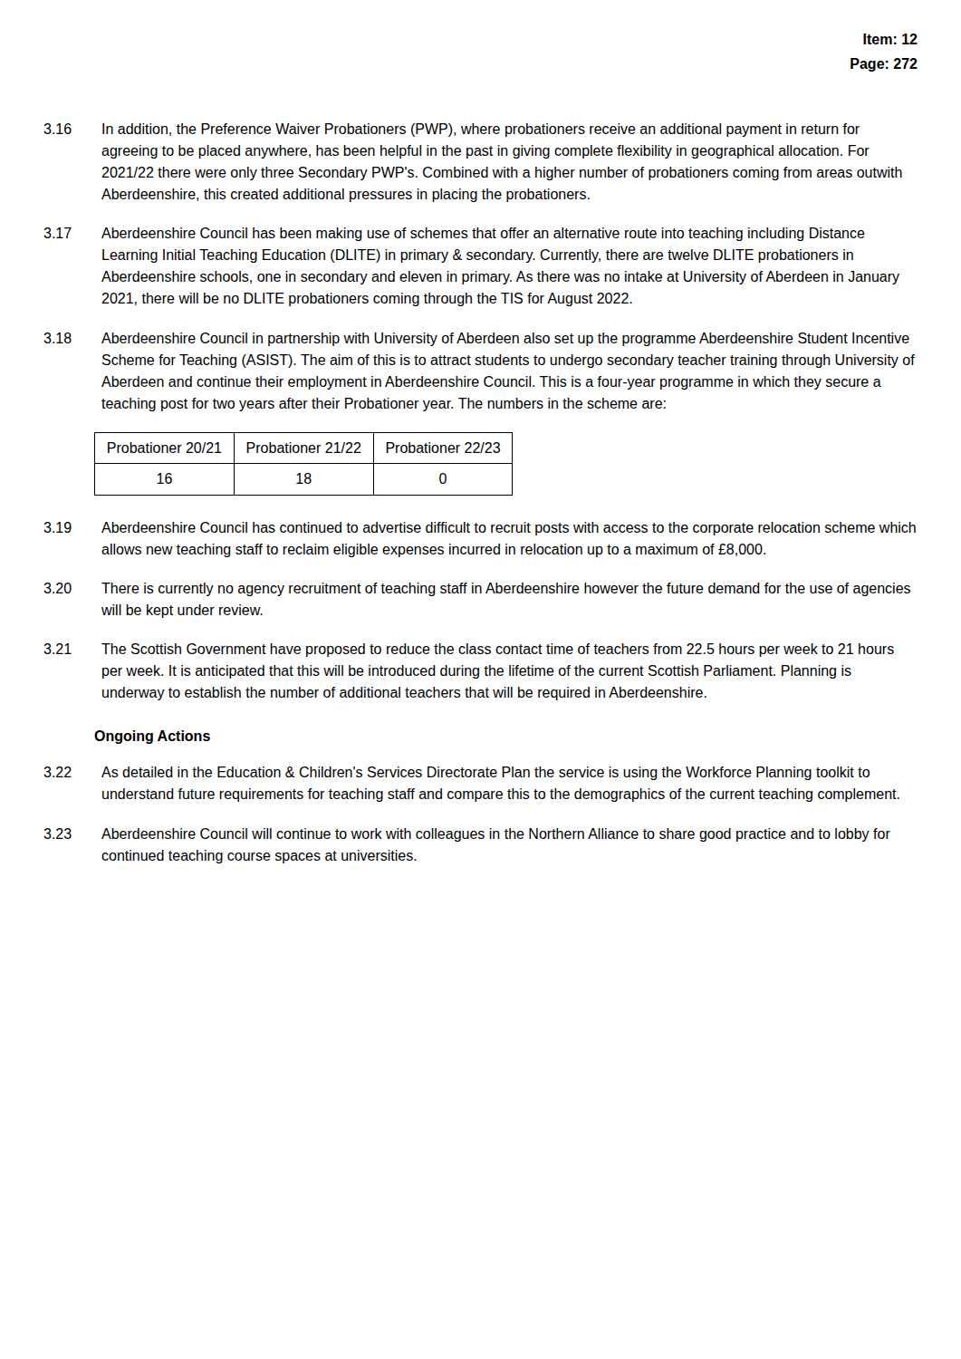Item: 12
Page: 272
3.16
In addition, the Preference Waiver Probationers (PWP), where probationers receive an additional payment in return for agreeing to be placed anywhere, has been helpful in the past in giving complete flexibility in geographical allocation. For 2021/22 there were only three Secondary PWP's. Combined with a higher number of probationers coming from areas outwith Aberdeenshire, this created additional pressures in placing the probationers.
3.17
Aberdeenshire Council has been making use of schemes that offer an alternative route into teaching including Distance Learning Initial Teaching Education (DLITE) in primary & secondary. Currently, there are twelve DLITE probationers in Aberdeenshire schools, one in secondary and eleven in primary. As there was no intake at University of Aberdeen in January 2021, there will be no DLITE probationers coming through the TIS for August 2022.
3.18
Aberdeenshire Council in partnership with University of Aberdeen also set up the programme Aberdeenshire Student Incentive Scheme for Teaching (ASIST). The aim of this is to attract students to undergo secondary teacher training through University of Aberdeen and continue their employment in Aberdeenshire Council. This is a four-year programme in which they secure a teaching post for two years after their Probationer year. The numbers in the scheme are:
| Probationer 20/21 | Probationer 21/22 | Probationer 22/23 |
| 16 | 18 | 0 |
3.19
Aberdeenshire Council has continued to advertise difficult to recruit posts with access to the corporate relocation scheme which allows new teaching staff to reclaim eligible expenses incurred in relocation up to a maximum of £8,000.
3.20
There is currently no agency recruitment of teaching staff in Aberdeenshire however the future demand for the use of agencies will be kept under review.
3.21
The Scottish Government have proposed to reduce the class contact time of teachers from 22.5 hours per week to 21 hours per week. It is anticipated that this will be introduced during the lifetime of the current Scottish Parliament. Planning is underway to establish the number of additional teachers that will be required in Aberdeenshire.
Ongoing Actions
3.22
As detailed in the Education & Children's Services Directorate Plan the service is using the Workforce Planning toolkit to understand future requirements for teaching staff and compare this to the demographics of the current teaching complement.
3.23
Aberdeenshire Council will continue to work with colleagues in the Northern Alliance to share good practice and to lobby for continued teaching course spaces at universities.